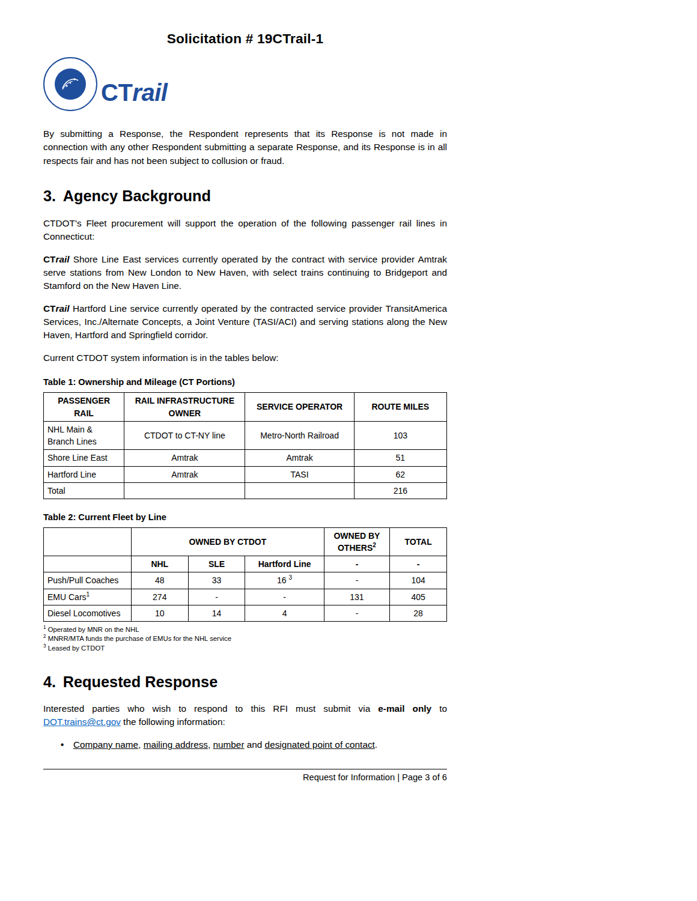Solicitation # 19CTrail-1
CTrail
By submitting a Response, the Respondent represents that its Response is not made in connection with any other Respondent submitting a separate Response, and its Response is in all respects fair and has not been subject to collusion or fraud.
3. Agency Background
CTDOT’s Fleet procurement will support the operation of the following passenger rail lines in Connecticut:
CTrail Shore Line East services currently operated by the contract with service provider Amtrak serve stations from New London to New Haven, with select trains continuing to Bridgeport and Stamford on the New Haven Line.
CTrail Hartford Line service currently operated by the contracted service provider TransitAmerica Services, Inc./Alternate Concepts, a Joint Venture (TASI/ACI) and serving stations along the New Haven, Hartford and Springfield corridor.
Current CTDOT system information is in the tables below:
Table 1: Ownership and Mileage (CT Portions)
| PASSENGER RAIL | RAIL INFRASTRUCTURE OWNER | SERVICE OPERATOR | ROUTE MILES |
| --- | --- | --- | --- |
| NHL Main & Branch Lines | CTDOT to CT-NY line | Metro-North Railroad | 103 |
| Shore Line East | Amtrak | Amtrak | 51 |
| Hartford Line | Amtrak | TASI | 62 |
| Total | | | 216 |
Table 2: Current Fleet by Line
| | OWNED BY CTDOT | OWNED BY OTHERS 2 | TOTAL |
| --- | --- | --- | --- |
| | NHL | SLE | Hartford Line | - | - |
| Push/Pull Coaches | 48 | 33 | 16 3 | - | 104 |
| EMU Cars 1 | 274 | - | - | 131 | 405 |
| Diesel Locomotives | 10 | 14 | 4 | - | 28 |
1 Operated by MNR on the NHL
2 MNRR/MTA funds the purchase of EMUs for the NHL service
3 Leased by CTDOT
4. Requested Response
Interested parties who wish to respond to this RFI must submit via e-mail only to DOT.trains@ct.gov the following information:
Company name, mailing address, number and designated point of contact.
Request for Information | Page 3 of 6